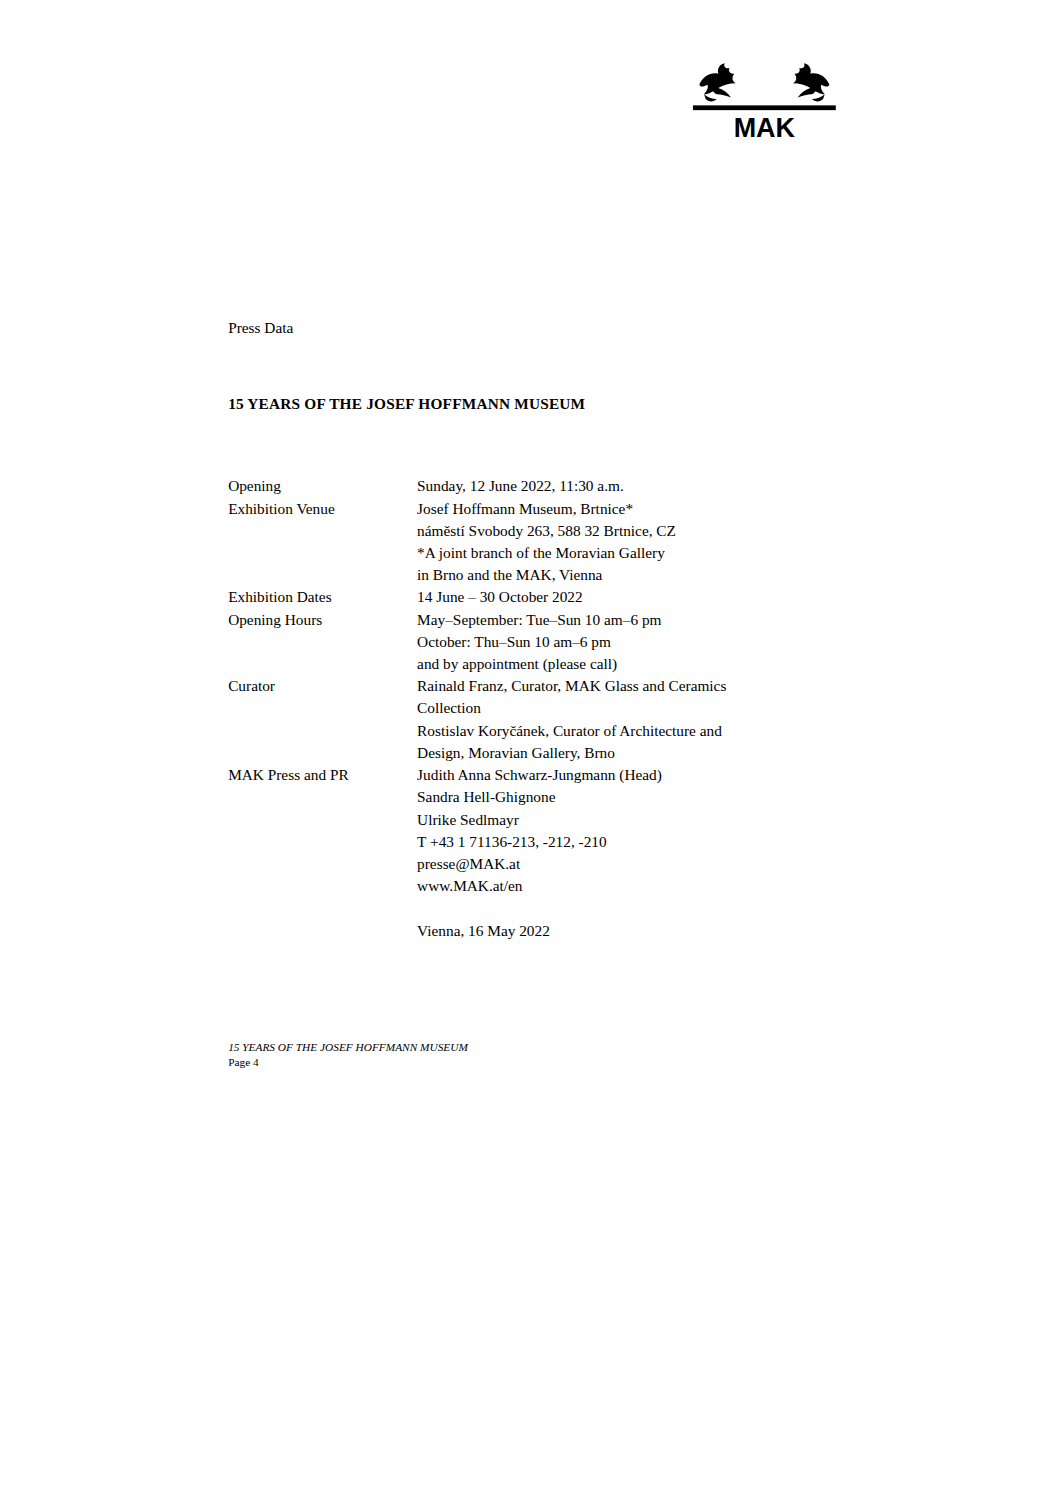MAK
Press Data
15 YEARS OF THE JOSEF HOFFMANN MUSEUM
| Opening | Sunday, 12 June 2022, 11:30 a.m. |
| Exhibition Venue | Josef Hoffmann Museum, Brtnice* náměstí Svobody 263, 588 32 Brtnice, CZ *A joint branch of the Moravian Gallery in Brno and the MAK, Vienna |
| Exhibition Dates | 14 June – 30 October 2022 |
| Opening Hours | May–September: Tue–Sun 10 am–6 pm October: Thu–Sun 10 am–6 pm and by appointment (please call) |
| Curator | Rainald Franz, Curator, MAK Glass and Ceramics Collection Rostislav Koryčánek, Curator of Architecture and Design, Moravian Gallery, Brno |
| MAK Press and PR | Judith Anna Schwarz-Jungmann (Head) Sandra Hell-Ghignone Ulrike Sedlmayr T +43 1 71136-213, -212, -210 presse@MAK.at www.MAK.at/en |
| | Vienna, 16 May 2022 |
15 YEARS OF THE JOSEF HOFFMANN MUSEUM
Page 4